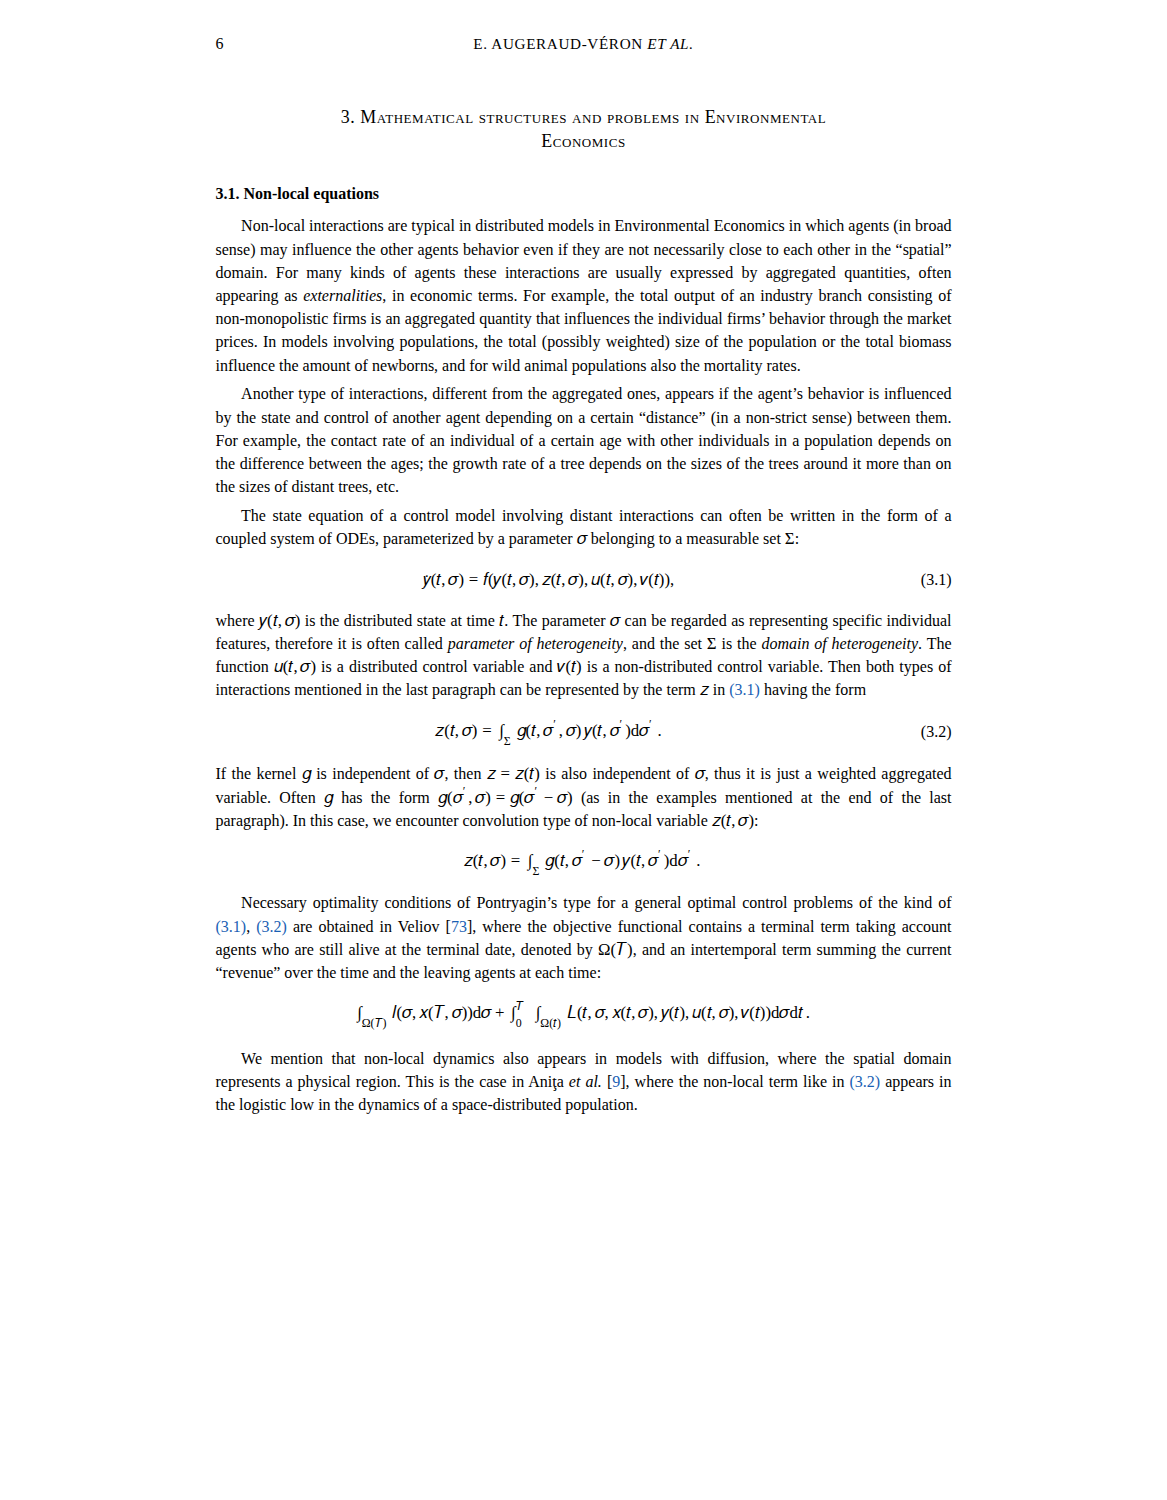6 E. AUGERAUD-VÉRON ET AL. 6
3. Mathematical structures and problems in Environmental
Economics
3.1. Non-local equations
Non-local interactions are typical in distributed models in Environmental Economics in which agents (in broad sense) may influence the other agents behavior even if they are not necessarily close to each other in the “spatial” domain. For many kinds of agents these interactions are usually expressed by aggregated quantities, often appearing as externalities, in economic terms. For example, the total output of an industry branch consisting of non-monopolistic firms is an aggregated quantity that influences the individual firms’ behavior through the market prices. In models involving populations, the total (possibly weighted) size of the population or the total biomass influence the amount of newborns, and for wild animal populations also the mortality rates.
Another type of interactions, different from the aggregated ones, appears if the agent’s behavior is influenced by the state and control of another agent depending on a certain “distance” (in a non-strict sense) between them. For example, the contact rate of an individual of a certain age with other individuals in a population depends on the difference between the ages; the growth rate of a tree depends on the sizes of the trees around it more than on the sizes of distant trees, etc.
The state equation of a control model involving distant interactions can often be written in the form of a coupled system of ODEs, parameterized by a parameter σ belonging to a measurable set Σ:
y˙ (t,σ) = f(y(t,σ), z(t,σ), u(t,σ), v(t)), (3.1)
where y(t,σ) is the distributed state at time t. The parameter σ can be regarded as representing specific individual features, therefore it is often called parameter of heterogeneity, and the set Σ is the domain of heterogeneity. The function u(t,σ) is a distributed control variable and v(t) is a non-distributed control variable. Then both types of interactions mentioned in the last paragraph can be represented by the term z in (3.1) having the form
z(t,σ) = ∫Σ g (t,σ′,σ) y(t,σ′) dσ′. (3.2)
If the kernel g is independent of σ, then z=z(t) is also independent of σ, thus it is just a weighted aggregated variable. Often g has the form g(σ′,σ)=g(σ′−σ) (as in the examples mentioned at the end of the last paragraph). In this case, we encounter convolution type of non-local variable z(t,σ):
z(t,σ) = ∫Σ g (t,σ′−σ) y(t,σ′) dσ′.
Necessary optimality conditions of Pontryagin’s type for a general optimal control problems of the kind of (3.1), (3.2) are obtained in Veliov [73], where the objective functional contains a terminal term taking account agents who are still alive at the terminal date, denoted by Ω(T), and an intertemporal term summing the current “revenue” over the time and the leaving agents at each time:
∫Ω(T) l(σ,x(T,σ)) dσ + ∫0T ∫Ω(t) L(t,σ,x(t,σ),y(t),u(t,σ),v(t)) dσ dt.
We mention that non-local dynamics also appears in models with diffusion, where the spatial domain represents a physical region. This is the case in Aniţa et al. [9], where the non-local term like in (3.2) appears in the logistic low in the dynamics of a space-distributed population.